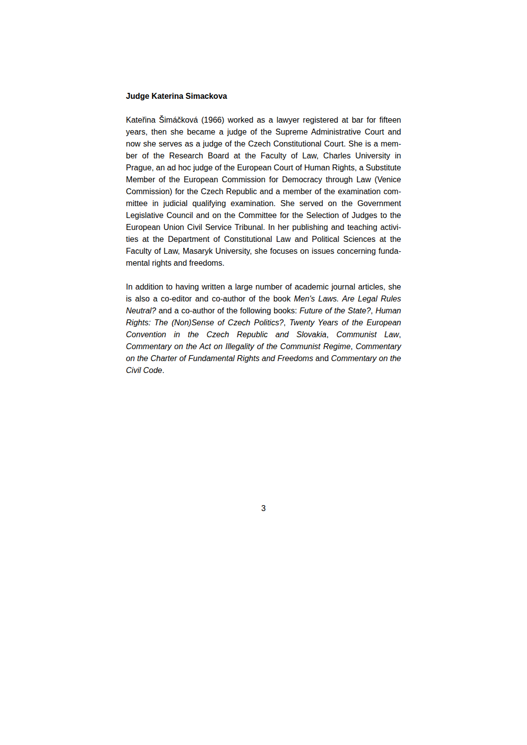Judge Katerina Simackova
Kateřina Šimáčková (1966) worked as a lawyer registered at bar for fifteen years, then she became a judge of the Supreme Administrative Court and now she serves as a judge of the Czech Constitutional Court. She is a member of the Research Board at the Faculty of Law, Charles University in Prague, an ad hoc judge of the European Court of Human Rights, a Substitute Member of the European Commission for Democracy through Law (Venice Commission) for the Czech Republic and a member of the examination committee in judicial qualifying examination. She served on the Government Legislative Council and on the Committee for the Selection of Judges to the European Union Civil Service Tribunal. In her publishing and teaching activities at the Department of Constitutional Law and Political Sciences at the Faculty of Law, Masaryk University, she focuses on issues concerning fundamental rights and freedoms.
In addition to having written a large number of academic journal articles, she is also a co-editor and co-author of the book Men's Laws. Are Legal Rules Neutral? and a co-author of the following books: Future of the State?, Human Rights: The (Non)Sense of Czech Politics?, Twenty Years of the European Convention in the Czech Republic and Slovakia, Communist Law, Commentary on the Act on Illegality of the Communist Regime, Commentary on the Charter of Fundamental Rights and Freedoms and Commentary on the Civil Code.
3